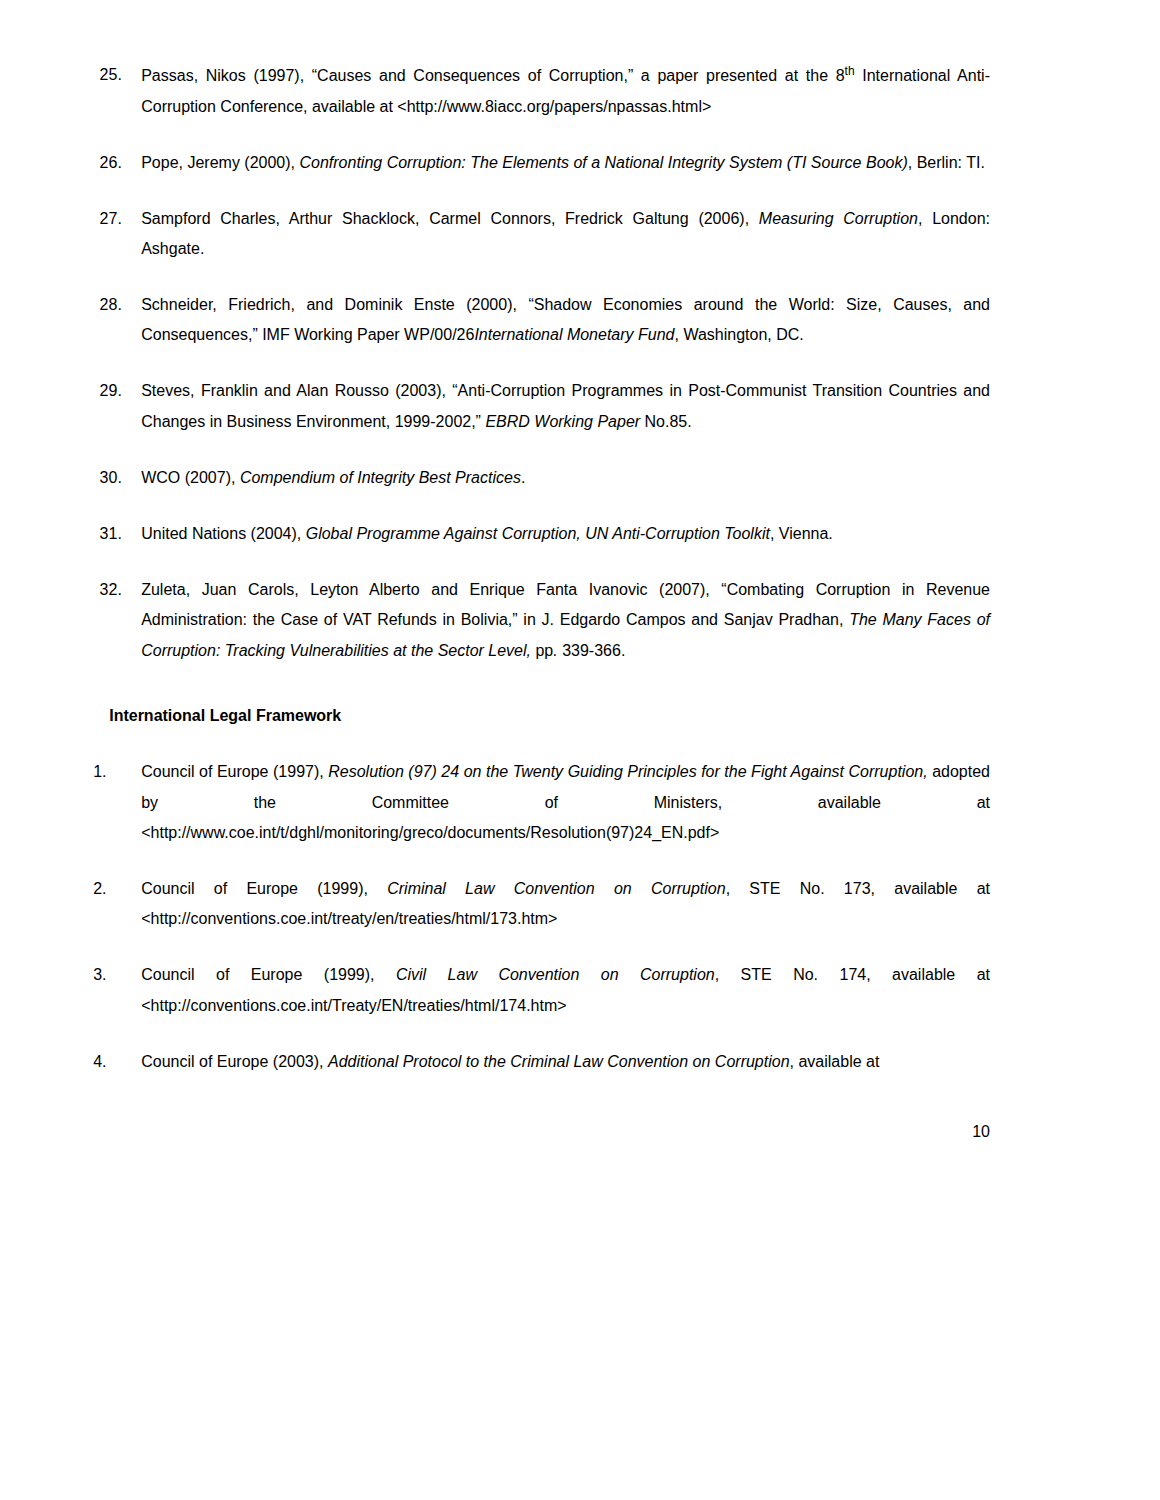Passas, Nikos (1997), “Causes and Consequences of Corruption,” a paper presented at the 8th International Anti-Corruption Conference, available at <http://www.8iacc.org/papers/npassas.html>
Pope, Jeremy (2000), Confronting Corruption: The Elements of a National Integrity System (TI Source Book), Berlin: TI.
Sampford Charles, Arthur Shacklock, Carmel Connors, Fredrick Galtung (2006), Measuring Corruption, London: Ashgate.
Schneider, Friedrich, and Dominik Enste (2000), “Shadow Economies around the World: Size, Causes, and Consequences,” IMF Working Paper WP/00/26International Monetary Fund, Washington, DC.
Steves, Franklin and Alan Rousso (2003), “Anti-Corruption Programmes in Post-Communist Transition Countries and Changes in Business Environment, 1999-2002,” EBRD Working Paper No.85.
WCO (2007), Compendium of Integrity Best Practices.
United Nations (2004), Global Programme Against Corruption, UN Anti-Corruption Toolkit, Vienna.
Zuleta, Juan Carols, Leyton Alberto and Enrique Fanta Ivanovic (2007), “Combating Corruption in Revenue Administration: the Case of VAT Refunds in Bolivia,” in J. Edgardo Campos and Sanjav Pradhan, The Many Faces of Corruption: Tracking Vulnerabilities at the Sector Level, pp. 339-366.
International Legal Framework
Council of Europe (1997), Resolution (97) 24 on the Twenty Guiding Principles for the Fight Against Corruption, adopted by the Committee of Ministers, available at <http://www.coe.int/t/dghl/monitoring/greco/documents/Resolution(97)24_EN.pdf>
Council of Europe (1999), Criminal Law Convention on Corruption, STE No. 173, available at <http://conventions.coe.int/treaty/en/treaties/html/173.htm>
Council of Europe (1999), Civil Law Convention on Corruption, STE No. 174, available at <http://conventions.coe.int/Treaty/EN/treaties/html/174.htm>
Council of Europe (2003), Additional Protocol to the Criminal Law Convention on Corruption, available at
10